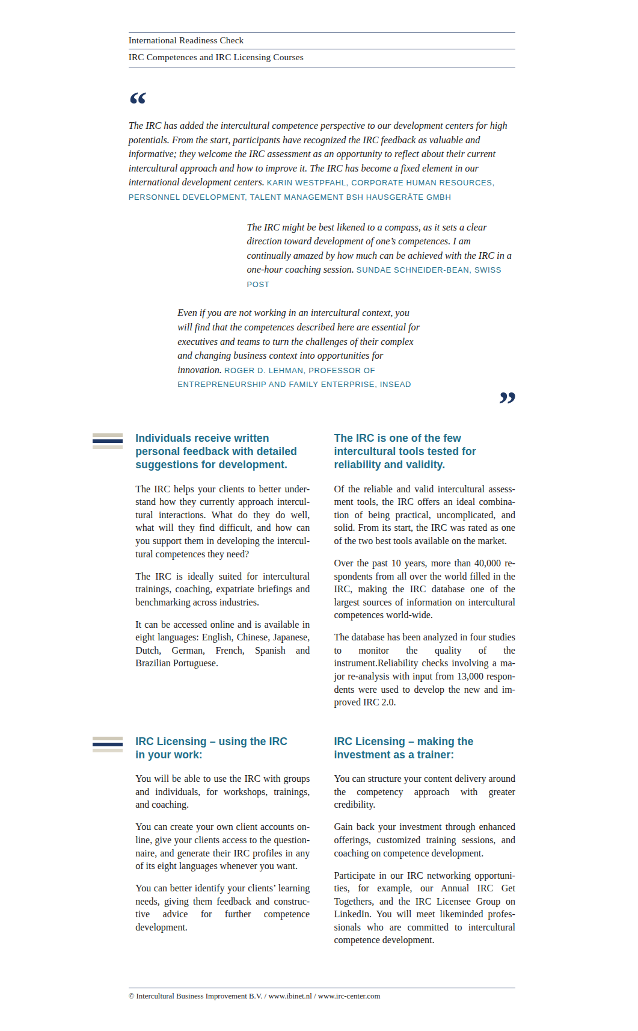International Readiness Check
IRC Competences and IRC Licensing Courses
“
The IRC has added the intercultural competence perspective to our development centers for high potentials. From the start, participants have recognized the IRC feedback as valuable and informative; they welcome the IRC assessment as an opportunity to reflect about their current intercultural approach and how to improve it. The IRC has become a fixed element in our international development centers. Karin Westpfahl, Corporate Human Resources, Personnel Development, Talent Management BSH Hausgeräte GmbH
The IRC might be best likened to a compass, as it sets a clear direction toward development of one’s competences. I am continually amazed by how much can be achieved with the IRC in a one-hour coaching session. Sundae Schneider-Bean, Swiss Post
Even if you are not working in an intercultural context, you will find that the competences described here are essential for executives and teams to turn the challenges of their complex and changing business context into opportunities for innovation. Roger D. Lehman, Professor of Entrepreneurship and Family Enterprise, INSEAD
”
Individuals receive written personal feedback with detailed suggestions for development.
The IRC helps your clients to better understand how they currently approach intercultural interactions. What do they do well, what will they find difficult, and how can you support them in developing the intercultural competences they need?
The IRC is ideally suited for intercultural trainings, coaching, expatriate briefings and benchmarking across industries.
It can be accessed online and is available in eight languages: English, Chinese, Japanese, Dutch, German, French, Spanish and Brazilian Portuguese.
The IRC is one of the few intercultural tools tested for reliability and validity.
Of the reliable and valid intercultural assessment tools, the IRC offers an ideal combination of being practical, uncomplicated, and solid. From its start, the IRC was rated as one of the two best tools available on the market.
Over the past 10 years, more than 40,000 respondents from all over the world filled in the IRC, making the IRC database one of the largest sources of information on intercultural competences world-wide.
The database has been analyzed in four studies to monitor the quality of the instrument.Reliability checks involving a major re-analysis with input from 13,000 respondents were used to develop the new and improved IRC 2.0.
IRC Licensing – using the IRC
in your work:
You will be able to use the IRC with groups and individuals, for workshops, trainings, and coaching.
You can create your own client accounts online, give your clients access to the questionnaire, and generate their IRC profiles in any of its eight languages whenever you want.
You can better identify your clients’ learning needs, giving them feedback and constructive advice for further competence development.
IRC Licensing – making the investment as a trainer:
You can structure your content delivery around the competency approach with greater credibility.
Gain back your investment through enhanced offerings, customized training sessions, and coaching on competence development.
Participate in our IRC networking opportunities, for example, our Annual IRC Get Togethers, and the IRC Licensee Group on LinkedIn. You will meet likeminded professionals who are committed to intercultural competence development.
© Intercultural Business Improvement B.V. / www.ibinet.nl / www.irc-center.com